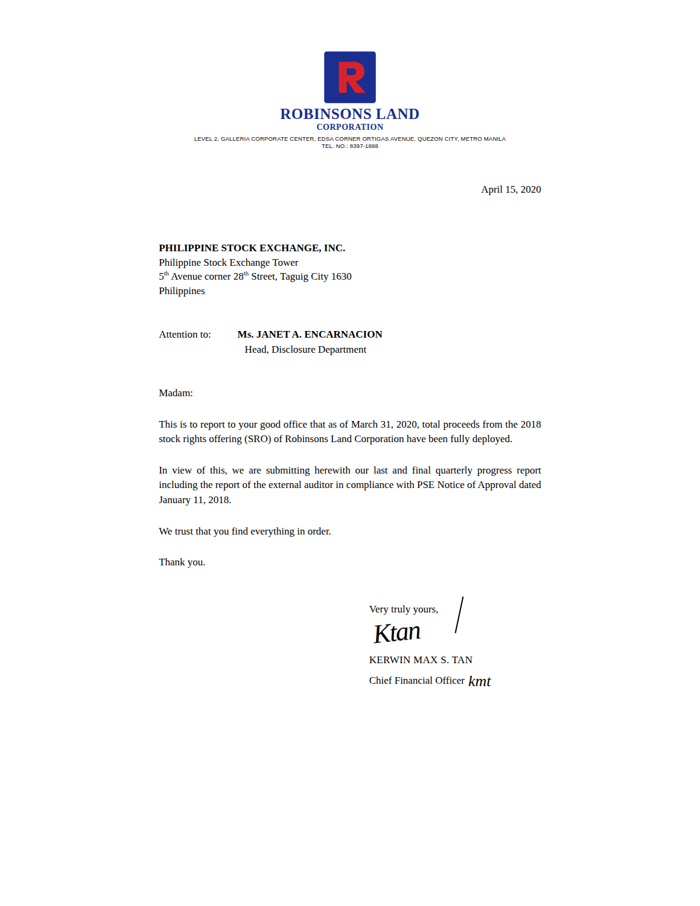ROBINSONS LAND
CORPORATION
LEVEL 2, GALLERIA CORPORATE CENTER, EDSA CORNER ORTIGAS AVENUE, QUEZON CITY, METRO MANILA
TEL. NO.: 8397-1888
April 15, 2020
PHILIPPINE STOCK EXCHANGE, INC.
Philippine Stock Exchange Tower
5th Avenue corner 28th Street, Taguig City 1630
Philippines
| Attention to: | Ms. JANET A. ENCARNACION |
| | Head, Disclosure Department |
Madam:
This is to report to your good office that as of March 31, 2020, total proceeds from the 2018 stock rights offering (SRO) of Robinsons Land Corporation have been fully deployed.
In view of this, we are submitting herewith our last and final quarterly progress report including the report of the external auditor in compliance with PSE Notice of Approval dated January 11, 2018.
We trust that you find everything in order.
Thank you.
Very truly yours,
Ktan
KERWIN MAX S. TAN
Chief Financial Officerkmt